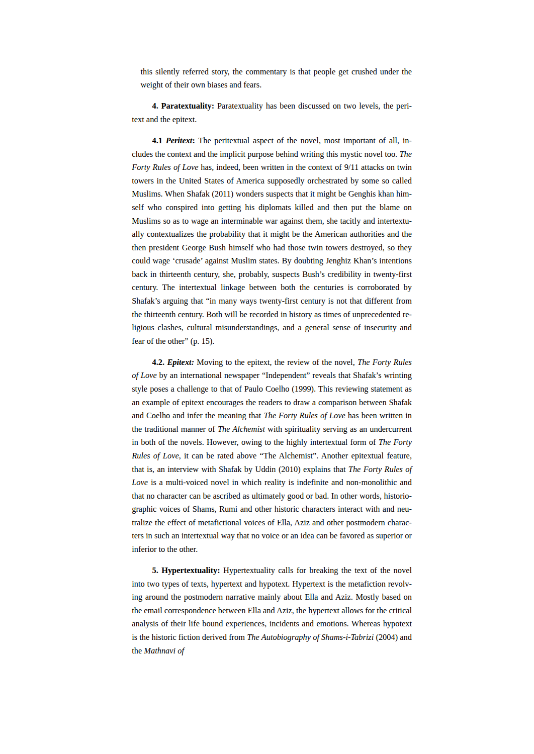this silently referred story, the commentary is that people get crushed under the weight of their own biases and fears.
4. Paratextuality: Paratextuality has been discussed on two levels, the peritext and the epitext.
4.1 Peritext: The peritextual aspect of the novel, most important of all, includes the context and the implicit purpose behind writing this mystic novel too. The Forty Rules of Love has, indeed, been written in the context of 9/11 attacks on twin towers in the United States of America supposedly orchestrated by some so called Muslims. When Shafak (2011) wonders suspects that it might be Genghis khan himself who conspired into getting his diplomats killed and then put the blame on Muslims so as to wage an interminable war against them, she tacitly and intertextually contextualizes the probability that it might be the American authorities and the then president George Bush himself who had those twin towers destroyed, so they could wage ‘crusade’ against Muslim states. By doubting Jenghiz Khan’s intentions back in thirteenth century, she, probably, suspects Bush’s credibility in twenty-first century. The intertextual linkage between both the centuries is corroborated by Shafak’s arguing that “in many ways twenty-first century is not that different from the thirteenth century. Both will be recorded in history as times of unprecedented religious clashes, cultural misunderstandings, and a general sense of insecurity and fear of the other” (p. 15).
4.2. Epitext: Moving to the epitext, the review of the novel, The Forty Rules of Love by an international newspaper “Independent” reveals that Shafak’s wrinting style poses a challenge to that of Paulo Coelho (1999). This reviewing statement as an example of epitext encourages the readers to draw a comparison between Shafak and Coelho and infer the meaning that The Forty Rules of Love has been written in the traditional manner of The Alchemist with spirituality serving as an undercurrent in both of the novels. However, owing to the highly intertextual form of The Forty Rules of Love, it can be rated above “The Alchemist”. Another epitextual feature, that is, an interview with Shafak by Uddin (2010) explains that The Forty Rules of Love is a multi-voiced novel in which reality is indefinite and non-monolithic and that no character can be ascribed as ultimately good or bad. In other words, historiographic voices of Shams, Rumi and other historic characters interact with and neutralize the effect of metafictional voices of Ella, Aziz and other postmodern characters in such an intertextual way that no voice or an idea can be favored as superior or inferior to the other.
5. Hypertextuality: Hypertextuality calls for breaking the text of the novel into two types of texts, hypertext and hypotext. Hypertext is the metafiction revolving around the postmodern narrative mainly about Ella and Aziz. Mostly based on the email correspondence between Ella and Aziz, the hypertext allows for the critical analysis of their life bound experiences, incidents and emotions. Whereas hypotext is the historic fiction derived from The Autobiography of Shams-i-Tabrizi (2004) and the Mathnavi of